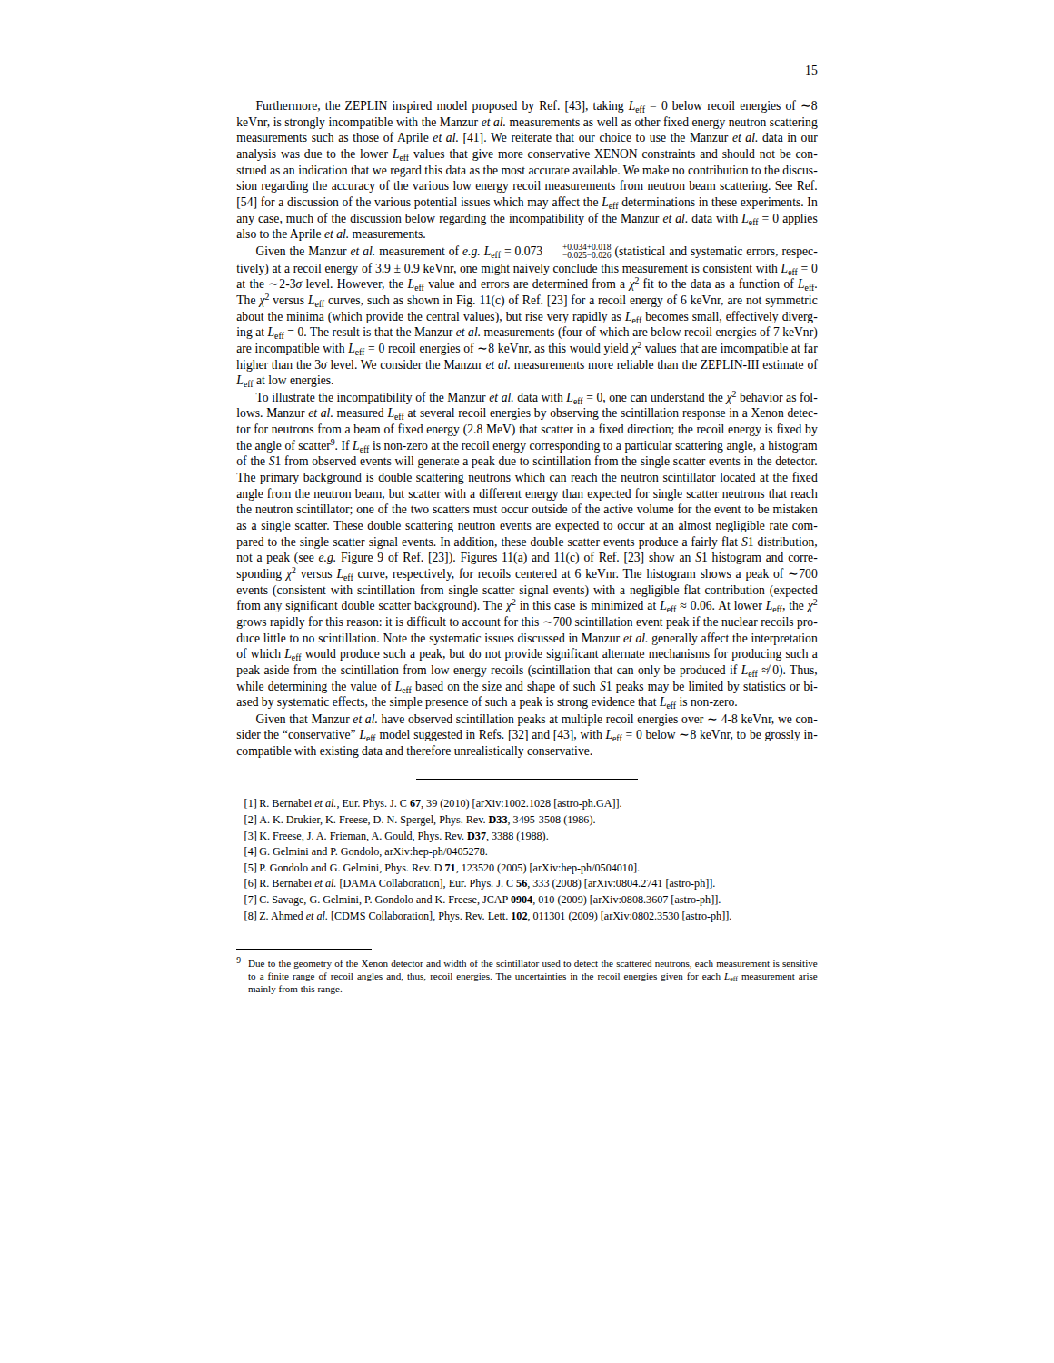15
Furthermore, the ZEPLIN inspired model proposed by Ref. [43], taking Leff = 0 below recoil energies of ∼8 keVnr, is strongly incompatible with the Manzur et al. measurements as well as other fixed energy neutron scattering measurements such as those of Aprile et al. [41]. We reiterate that our choice to use the Manzur et al. data in our analysis was due to the lower Leff values that give more conservative XENON constraints and should not be construed as an indication that we regard this data as the most accurate available. We make no contribution to the discussion regarding the accuracy of the various low energy recoil measurements from neutron beam scattering. See Ref. [54] for a discussion of the various potential issues which may affect the Leff determinations in these experiments. In any case, much of the discussion below regarding the incompatibility of the Manzur et al. data with Leff = 0 applies also to the Aprile et al. measurements.
Given the Manzur et al. measurement of e.g. Leff = 0.073+0.034+0.018−0.025−0.026 (statistical and systematic errors, respectively) at a recoil energy of 3.9 ± 0.9 keVnr, one might naively conclude this measurement is consistent with Leff = 0 at the ∼2-3σ level. However, the Leff value and errors are determined from a χ2 fit to the data as a function of Leff. The χ2 versus Leff curves, such as shown in Fig. 11(c) of Ref. [23] for a recoil energy of 6 keVnr, are not symmetric about the minima (which provide the central values), but rise very rapidly as Leff becomes small, effectively diverging at Leff = 0. The result is that the Manzur et al. measurements (four of which are below recoil energies of 7 keVnr) are incompatible with Leff = 0 recoil energies of ∼8 keVnr, as this would yield χ2 values that are imcompatible at far higher than the 3σ level. We consider the Manzur et al. measurements more reliable than the ZEPLIN-III estimate of Leff at low energies.
To illustrate the incompatibility of the Manzur et al. data with Leff = 0, one can understand the χ2 behavior as follows. Manzur et al. measured Leff at several recoil energies by observing the scintillation response in a Xenon detector for neutrons from a beam of fixed energy (2.8 MeV) that scatter in a fixed direction; the recoil energy is fixed by the angle of scatter9. If Leff is non-zero at the recoil energy corresponding to a particular scattering angle, a histogram of the S1 from observed events will generate a peak due to scintillation from the single scatter events in the detector. The primary background is double scattering neutrons which can reach the neutron scintillator located at the fixed angle from the neutron beam, but scatter with a different energy than expected for single scatter neutrons that reach the neutron scintillator; one of the two scatters must occur outside of the active volume for the event to be mistaken as a single scatter. These double scattering neutron events are expected to occur at an almost negligible rate compared to the single scatter signal events. In addition, these double scatter events produce a fairly flat S1 distribution, not a peak (see e.g. Figure 9 of Ref. [23]). Figures 11(a) and 11(c) of Ref. [23] show an S1 histogram and corresponding χ2 versus Leff curve, respectively, for recoils centered at 6 keVnr. The histogram shows a peak of ∼700 events (consistent with scintillation from single scatter signal events) with a negligible flat contribution (expected from any significant double scatter background). The χ2 in this case is minimized at Leff ≈ 0.06. At lower Leff, the χ2 grows rapidly for this reason: it is difficult to account for this ∼700 scintillation event peak if the nuclear recoils produce little to no scintillation. Note the systematic issues discussed in Manzur et al. generally affect the interpretation of which Leff would produce such a peak, but do not provide significant alternate mechanisms for producing such a peak aside from the scintillation from low energy recoils (scintillation that can only be produced if Leff ≉ 0). Thus, while determining the value of Leff based on the size and shape of such S1 peaks may be limited by statistics or biased by systematic effects, the simple presence of such a peak is strong evidence that Leff is non-zero.
Given that Manzur et al. have observed scintillation peaks at multiple recoil energies over ∼ 4-8 keVnr, we consider the “conservative” Leff model suggested in Refs. [32] and [43], with Leff = 0 below ∼8 keVnr, to be grossly incompatible with existing data and therefore unrealistically conservative.
[1] R. Bernabei et al., Eur. Phys. J. C 67, 39 (2010) [arXiv:1002.1028 [astro-ph.GA]].
[2] A. K. Drukier, K. Freese, D. N. Spergel, Phys. Rev. D33, 3495-3508 (1986).
[3] K. Freese, J. A. Frieman, A. Gould, Phys. Rev. D37, 3388 (1988).
[4] G. Gelmini and P. Gondolo, arXiv:hep-ph/0405278.
[5] P. Gondolo and G. Gelmini, Phys. Rev. D 71, 123520 (2005) [arXiv:hep-ph/0504010].
[6] R. Bernabei et al. [DAMA Collaboration], Eur. Phys. J. C 56, 333 (2008) [arXiv:0804.2741 [astro-ph]].
[7] C. Savage, G. Gelmini, P. Gondolo and K. Freese, JCAP 0904, 010 (2009) [arXiv:0808.3607 [astro-ph]].
[8] Z. Ahmed et al. [CDMS Collaboration], Phys. Rev. Lett. 102, 011301 (2009) [arXiv:0802.3530 [astro-ph]].
9 Due to the geometry of the Xenon detector and width of the scintillator used to detect the scattered neutrons, each measurement is sensitive to a finite range of recoil angles and, thus, recoil energies. The uncertainties in the recoil energies given for each Leff measurement arise mainly from this range.